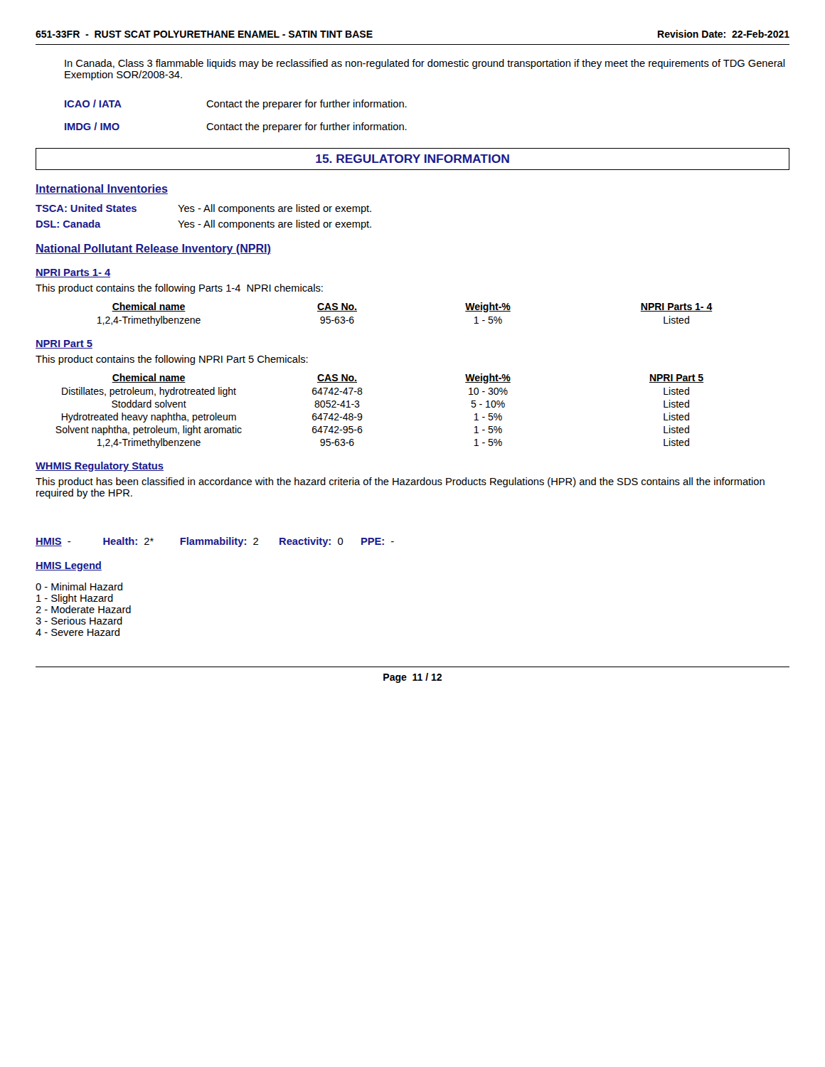651-33FR - RUST SCAT POLYURETHANE ENAMEL - SATIN TINT BASE
Revision Date: 22-Feb-2021
In Canada, Class 3 flammable liquids may be reclassified as non-regulated for domestic ground transportation if they meet the requirements of TDG General Exemption SOR/2008-34.
ICAO / IATA
Contact the preparer for further information.
IMDG / IMO
Contact the preparer for further information.
15. REGULATORY INFORMATION
International Inventories
TSCA: United States
Yes - All components are listed or exempt.
DSL: Canada
Yes - All components are listed or exempt.
National Pollutant Release Inventory (NPRI)
NPRI Parts 1- 4
This product contains the following Parts 1-4 NPRI chemicals:
| Chemical name | CAS No. | Weight-% | NPRI Parts 1- 4 |
| --- | --- | --- | --- |
| 1,2,4-Trimethylbenzene | 95-63-6 | 1 - 5% | Listed |
NPRI Part 5
This product contains the following NPRI Part 5 Chemicals:
| Chemical name | CAS No. | Weight-% | NPRI Part 5 |
| --- | --- | --- | --- |
| Distillates, petroleum, hydrotreated light | 64742-47-8 | 10 - 30% | Listed |
| Stoddard solvent | 8052-41-3 | 5 - 10% | Listed |
| Hydrotreated heavy naphtha, petroleum | 64742-48-9 | 1 - 5% | Listed |
| Solvent naphtha, petroleum, light aromatic | 64742-95-6 | 1 - 5% | Listed |
| 1,2,4-Trimethylbenzene | 95-63-6 | 1 - 5% | Listed |
WHMIS Regulatory Status
This product has been classified in accordance with the hazard criteria of the Hazardous Products Regulations (HPR) and the SDS contains all the information required by the HPR.
HMIS - Health: 2* Flammability: 2 Reactivity: 0 PPE: -
HMIS Legend
0 - Minimal Hazard
1 - Slight Hazard
2 - Moderate Hazard
3 - Serious Hazard
4 - Severe Hazard
Page 11 / 12